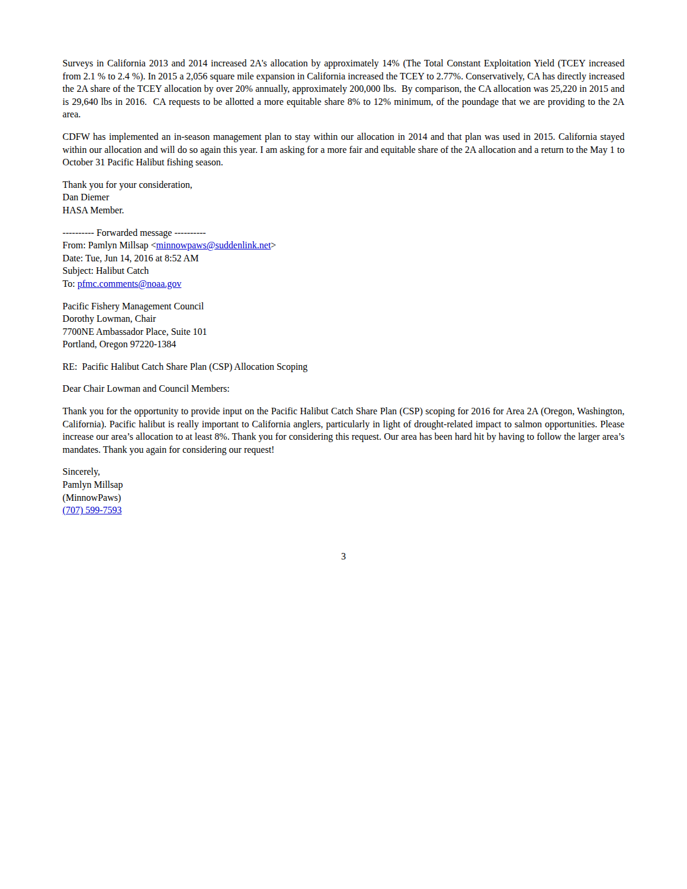Surveys in California 2013 and 2014 increased 2A's allocation by approximately 14% (The Total Constant Exploitation Yield (TCEY increased from 2.1 % to 2.4 %). In 2015 a 2,056 square mile expansion in California increased the TCEY to 2.77%. Conservatively, CA has directly increased the 2A share of the TCEY allocation by over 20% annually, approximately 200,000 lbs. By comparison, the CA allocation was 25,220 in 2015 and is 29,640 lbs in 2016. CA requests to be allotted a more equitable share 8% to 12% minimum, of the poundage that we are providing to the 2A area.
CDFW has implemented an in-season management plan to stay within our allocation in 2014 and that plan was used in 2015. California stayed within our allocation and will do so again this year. I am asking for a more fair and equitable share of the 2A allocation and a return to the May 1 to October 31 Pacific Halibut fishing season.
Thank you for your consideration,
Dan Diemer
HASA Member.
---------- Forwarded message ----------
From: Pamlyn Millsap <minnowpaws@suddenlink.net>
Date: Tue, Jun 14, 2016 at 8:52 AM
Subject: Halibut Catch
To: pfmc.comments@noaa.gov
Pacific Fishery Management Council
Dorothy Lowman, Chair
7700NE Ambassador Place, Suite 101
Portland, Oregon 97220-1384
RE: Pacific Halibut Catch Share Plan (CSP) Allocation Scoping
Dear Chair Lowman and Council Members:
Thank you for the opportunity to provide input on the Pacific Halibut Catch Share Plan (CSP) scoping for 2016 for Area 2A (Oregon, Washington, California). Pacific halibut is really important to California anglers, particularly in light of drought-related impact to salmon opportunities. Please increase our area’s allocation to at least 8%. Thank you for considering this request. Our area has been hard hit by having to follow the larger area’s mandates. Thank you again for considering our request!
Sincerely,
Pamlyn Millsap
(MinnowPaws)
(707) 599-7593
3